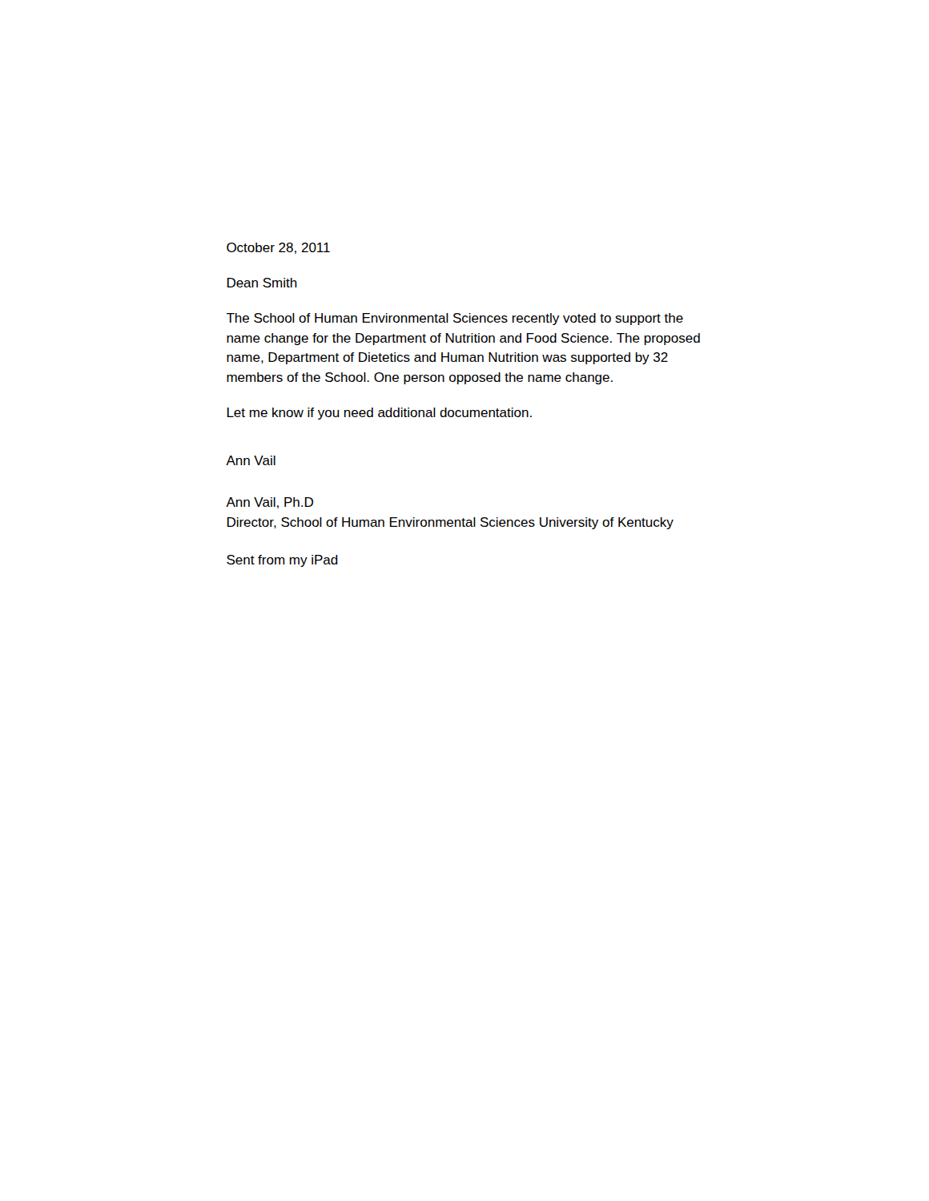October 28, 2011
Dean Smith
The School of Human Environmental Sciences recently voted to support the name change for the Department of Nutrition and Food Science. The proposed name, Department of Dietetics and Human Nutrition was supported by 32 members of the School. One person opposed the name change.
Let me know if you need additional documentation.
Ann Vail
Ann Vail, Ph.D Director, School of Human Environmental Sciences University of Kentucky
Sent from my iPad